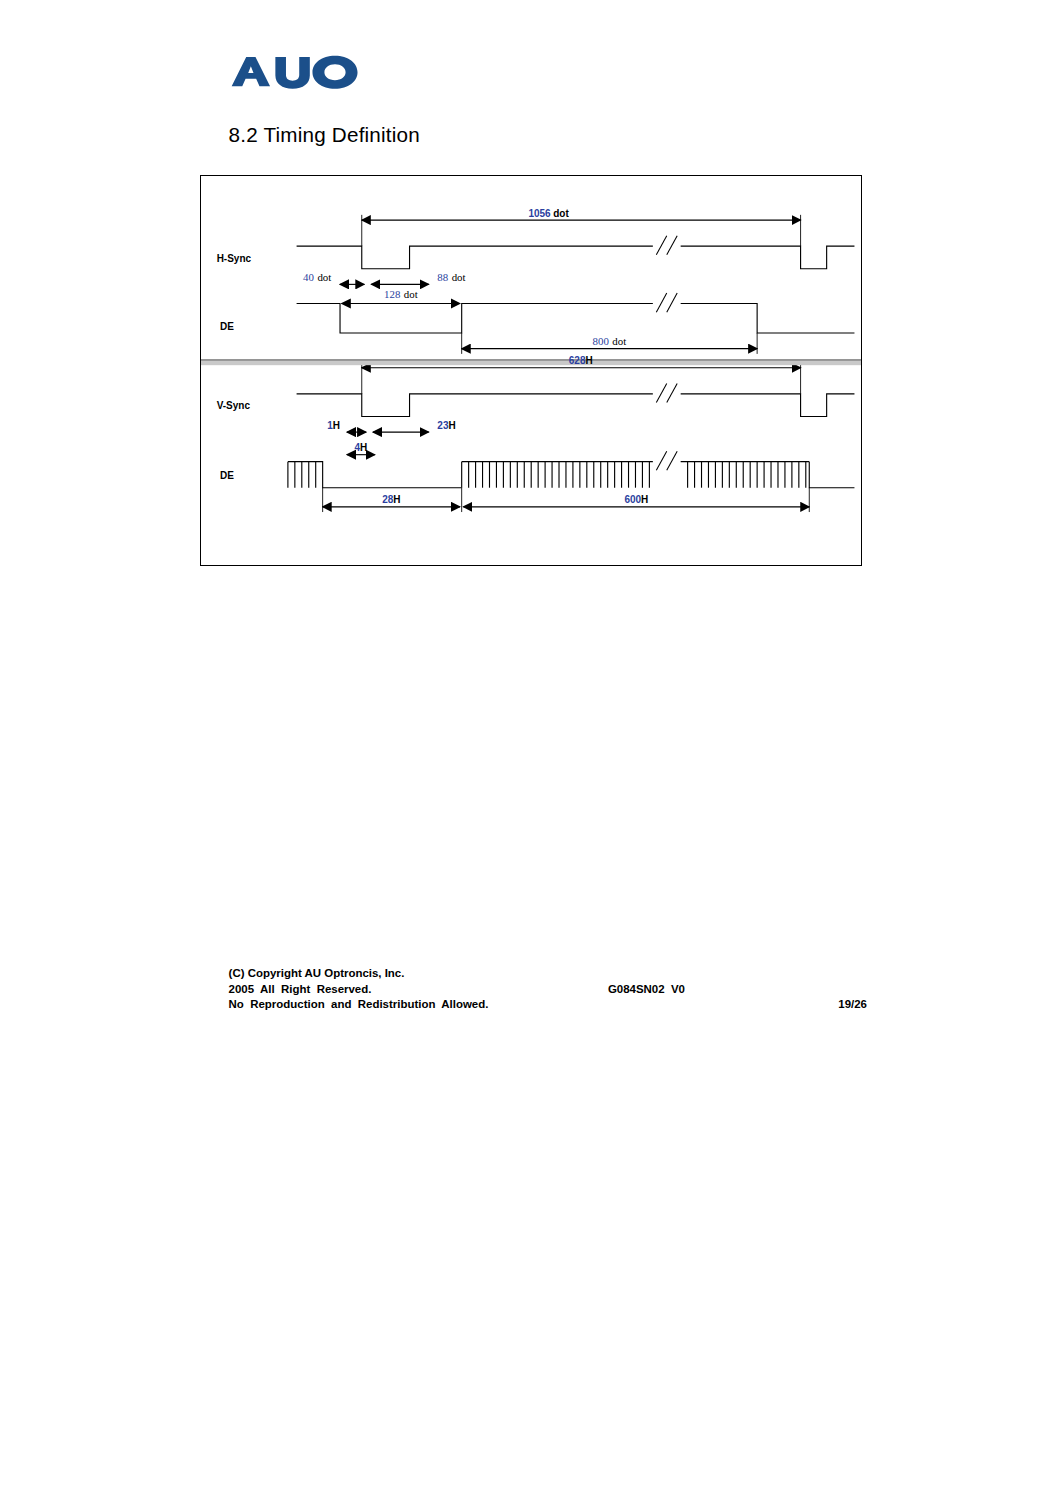8.2 Timing Definition
H-Sync DE V-Sync DE 1056dot 40dot 88dot 128dot 800dot 628H 1H 23H 4H 28H 600H
(C) Copyright AU Optroncis, Inc.
2005 All Right Reserved.
G084SN02 V0
No Reproduction and Redistribution Allowed.
19/26